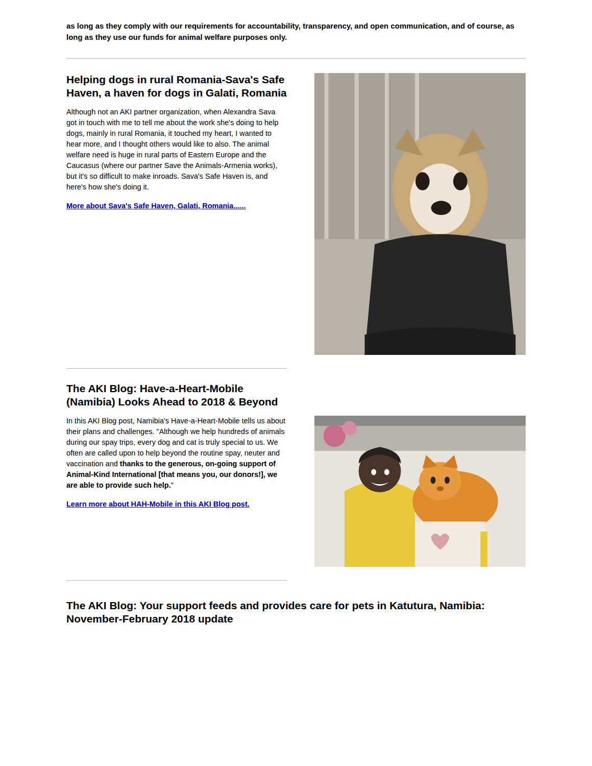as long as they comply with our requirements for accountability, transparency, and open communication, and of course, as long as they use our funds for animal welfare purposes only.
Helping dogs in rural Romania-Sava's Safe Haven, a haven for dogs in Galati, Romania
Although not an AKI partner organization, when Alexandra Sava got in touch with me to tell me about the work she's doing to help dogs, mainly in rural Romania, it touched my heart, I wanted to hear more, and I thought others would like to also. The animal welfare need is huge in rural parts of Eastern Europe and the Caucasus (where our partner Save the Animals-Armenia works), but it's so difficult to make inroads. Sava's Safe Haven is, and here's how she's doing it.
More about Sava's Safe Haven, Galati, Romania......
The AKI Blog: Have-a-Heart-Mobile (Namibia) Looks Ahead to 2018 & Beyond
In this AKI Blog post, Namibia's Have-a-Heart-Mobile tells us about their plans and challenges. "Although we help hundreds of animals during our spay trips, every dog and cat is truly special to us. We often are called upon to help beyond the routine spay, neuter and vaccination and thanks to the generous, on-going support of Animal-Kind International [that means you, our donors!], we are able to provide such help."
Learn more about HAH-Mobile in this AKI Blog post.
The AKI Blog: Your support feeds and provides care for pets in Katutura, Namibia: November-February 2018 update